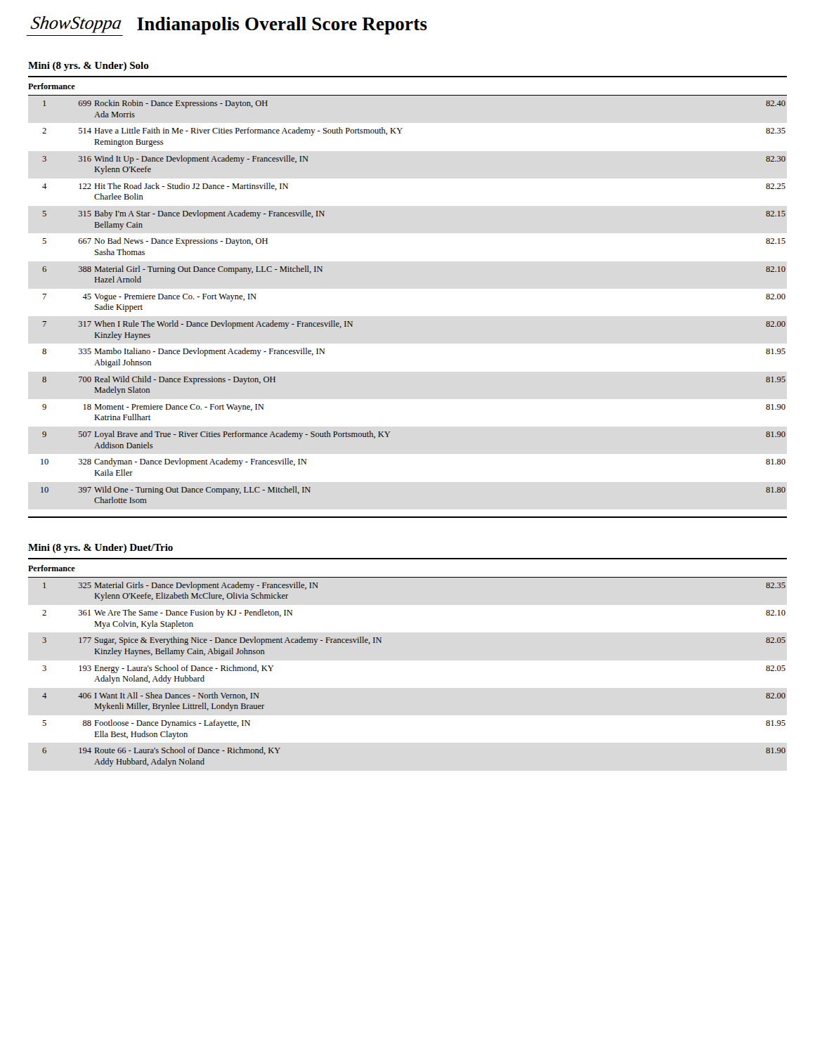ShowStoppa
Indianapolis Overall Score Reports
Mini (8 yrs. & Under) Solo
Performance
| 1 | 699 | Rockin Robin - Dance Expressions - Dayton, OH Ada Morris | 82.40 |
| 2 | 514 | Have a Little Faith in Me - River Cities Performance Academy - South Portsmouth, KY Remington Burgess | 82.35 |
| 3 | 316 | Wind It Up - Dance Devlopment Academy - Francesville, IN Kylenn O'Keefe | 82.30 |
| 4 | 122 | Hit The Road Jack - Studio J2 Dance - Martinsville, IN Charlee Bolin | 82.25 |
| 5 | 315 | Baby I'm A Star - Dance Devlopment Academy - Francesville, IN Bellamy Cain | 82.15 |
| 5 | 667 | No Bad News - Dance Expressions - Dayton, OH Sasha Thomas | 82.15 |
| 6 | 388 | Material Girl - Turning Out Dance Company, LLC - Mitchell, IN Hazel Arnold | 82.10 |
| 7 | 45 | Vogue - Premiere Dance Co. - Fort Wayne, IN Sadie Kippert | 82.00 |
| 7 | 317 | When I Rule The World - Dance Devlopment Academy - Francesville, IN Kinzley Haynes | 82.00 |
| 8 | 335 | Mambo Italiano - Dance Devlopment Academy - Francesville, IN Abigail Johnson | 81.95 |
| 8 | 700 | Real Wild Child - Dance Expressions - Dayton, OH Madelyn Slaton | 81.95 |
| 9 | 18 | Moment - Premiere Dance Co. - Fort Wayne, IN Katrina Fullhart | 81.90 |
| 9 | 507 | Loyal Brave and True - River Cities Performance Academy - South Portsmouth, KY Addison Daniels | 81.90 |
| 10 | 328 | Candyman - Dance Devlopment Academy - Francesville, IN Kaila Eller | 81.80 |
| 10 | 397 | Wild One - Turning Out Dance Company, LLC - Mitchell, IN Charlotte Isom | 81.80 |
Mini (8 yrs. & Under) Duet/Trio
Performance
| 1 | 325 | Material Girls - Dance Devlopment Academy - Francesville, IN Kylenn O'Keefe, Elizabeth McClure, Olivia Schmicker | 82.35 |
| 2 | 361 | We Are The Same - Dance Fusion by KJ - Pendleton, IN Mya Colvin, Kyla Stapleton | 82.10 |
| 3 | 177 | Sugar, Spice & Everything Nice - Dance Devlopment Academy - Francesville, IN Kinzley Haynes, Bellamy Cain, Abigail Johnson | 82.05 |
| 3 | 193 | Energy - Laura's School of Dance - Richmond, KY Adalyn Noland, Addy Hubbard | 82.05 |
| 4 | 406 | I Want It All - Shea Dances - North Vernon, IN Mykenli Miller, Brynlee Littrell, Londyn Brauer | 82.00 |
| 5 | 88 | Footloose - Dance Dynamics - Lafayette, IN Ella Best, Hudson Clayton | 81.95 |
| 6 | 194 | Route 66 - Laura's School of Dance - Richmond, KY Addy Hubbard, Adalyn Noland | 81.90 |